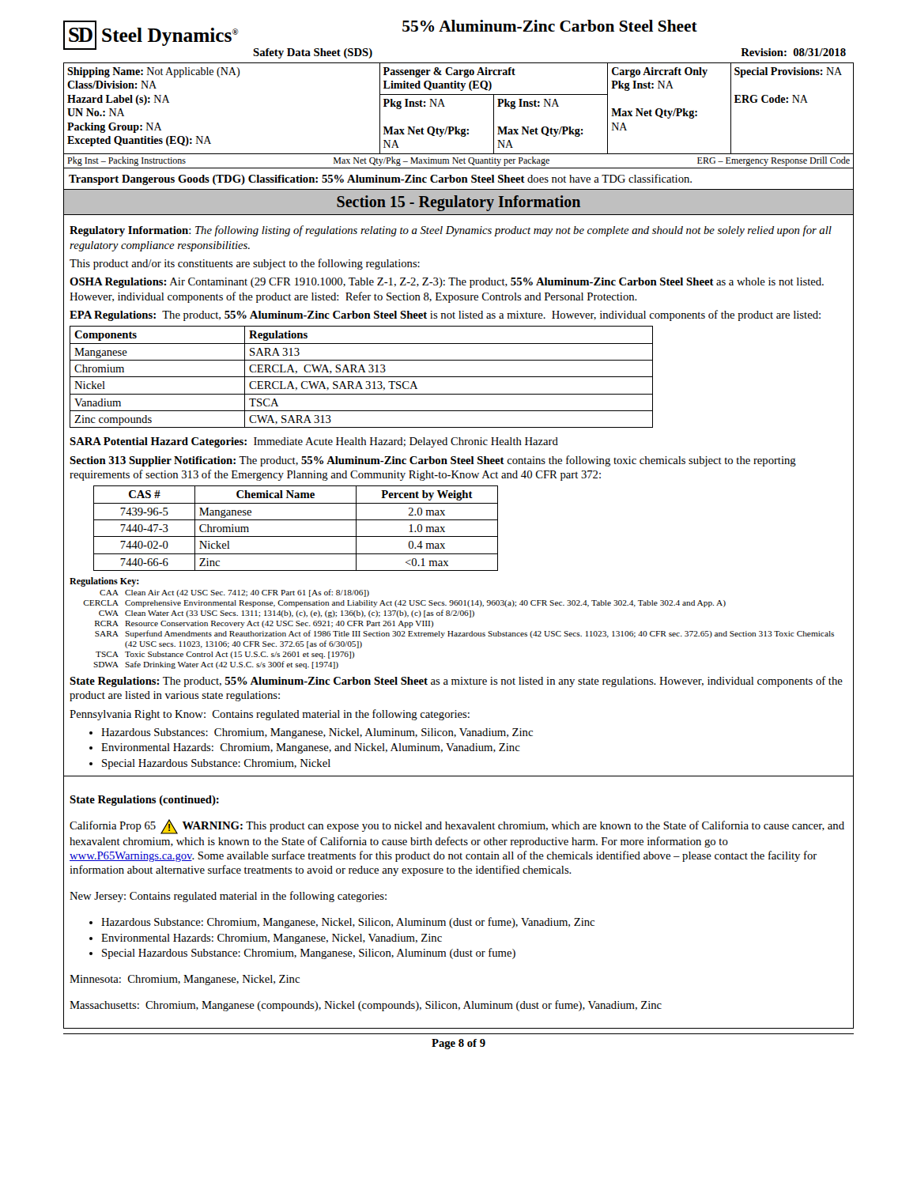SD Steel Dynamics®
55% Aluminum-Zinc Carbon Steel Sheet
Safety Data Sheet (SDS) Revision: 08/31/2018
| Shipping Name: Not Applicable (NA) Class/Division: NA Hazard Label (s): NA UN No.: NA Packing Group: NA Excepted Quantities (EQ): NA | Passenger & Cargo Aircraft Limited Quantity (EQ) | Cargo Aircraft Only Pkg Inst: NA Max Net Qty/Pkg: NA | Special Provisions: NA ERG Code: NA |
| Pkg Inst: NA Max Net Qty/Pkg: NA | Pkg Inst: NA Max Net Qty/Pkg: NA |
| Pkg Inst – Packing Instructions Max Net Qty/Pkg – Maximum Net Quantity per Package ERG – Emergency Response Drill Code |
Transport Dangerous Goods (TDG) Classification: 55% Aluminum-Zinc Carbon Steel Sheet does not have a TDG classification.
Section 15 - Regulatory Information
Regulatory Information: The following listing of regulations relating to a Steel Dynamics product may not be complete and should not be solely relied upon for all regulatory compliance responsibilities.
This product and/or its constituents are subject to the following regulations:
OSHA Regulations: Air Contaminant (29 CFR 1910.1000, Table Z-1, Z-2, Z-3): The product, 55% Aluminum-Zinc Carbon Steel Sheet as a whole is not listed. However, individual components of the product are listed: Refer to Section 8, Exposure Controls and Personal Protection.
EPA Regulations: The product, 55% Aluminum-Zinc Carbon Steel Sheet is not listed as a mixture. However, individual components of the product are listed:
| Components | Regulations |
| --- | --- |
| Manganese | SARA 313 |
| Chromium | CERCLA, CWA, SARA 313 |
| Nickel | CERCLA, CWA, SARA 313, TSCA |
| Vanadium | TSCA |
| Zinc compounds | CWA, SARA 313 |
SARA Potential Hazard Categories: Immediate Acute Health Hazard; Delayed Chronic Health Hazard
Section 313 Supplier Notification: The product, 55% Aluminum-Zinc Carbon Steel Sheet contains the following toxic chemicals subject to the reporting requirements of section 313 of the Emergency Planning and Community Right-to-Know Act and 40 CFR part 372:
| CAS # | Chemical Name | Percent by Weight |
| --- | --- | --- |
| 7439-96-5 | Manganese | 2.0 max |
| 7440-47-3 | Chromium | 1.0 max |
| 7440-02-0 | Nickel | 0.4 max |
| 7440-66-6 | Zinc | <0.1 max |
Regulations Key:
| CAA | Clean Air Act (42 USC Sec. 7412; 40 CFR Part 61 [As of: 8/18/06]) |
| CERCLA | Comprehensive Environmental Response, Compensation and Liability Act (42 USC Secs. 9601(14), 9603(a); 40 CFR Sec. 302.4, Table 302.4, Table 302.4 and App. A) |
| CWA | Clean Water Act (33 USC Secs. 1311; 1314(b), (c), (e), (g); 136(b), (c); 137(b), (c) [as of 8/2/06]) |
| RCRA | Resource Conservation Recovery Act (42 USC Sec. 6921; 40 CFR Part 261 App VIII) |
| SARA | Superfund Amendments and Reauthorization Act of 1986 Title III Section 302 Extremely Hazardous Substances (42 USC Secs. 11023, 13106; 40 CFR sec. 372.65) and Section 313 Toxic Chemicals (42 USC secs. 11023, 13106; 40 CFR Sec. 372.65 [as of 6/30/05]) |
| TSCA | Toxic Substance Control Act (15 U.S.C. s/s 2601 et seq. [1976]) |
| SDWA | Safe Drinking Water Act (42 U.S.C. s/s 300f et seq. [1974]) |
State Regulations: The product, 55% Aluminum-Zinc Carbon Steel Sheet as a mixture is not listed in any state regulations. However, individual components of the product are listed in various state regulations:
Pennsylvania Right to Know: Contains regulated material in the following categories:
Hazardous Substances: Chromium, Manganese, Nickel, Aluminum, Silicon, Vanadium, Zinc
Environmental Hazards: Chromium, Manganese, and Nickel, Aluminum, Vanadium, Zinc
Special Hazardous Substance: Chromium, Nickel
State Regulations (continued):
California Prop 65 ! WARNING: This product can expose you to nickel and hexavalent chromium, which are known to the State of California to cause cancer, and hexavalent chromium, which is known to the State of California to cause birth defects or other reproductive harm. For more information go to www.P65Warnings.ca.gov. Some available surface treatments for this product do not contain all of the chemicals identified above – please contact the facility for information about alternative surface treatments to avoid or reduce any exposure to the identified chemicals.
New Jersey: Contains regulated material in the following categories:
Hazardous Substance: Chromium, Manganese, Nickel, Silicon, Aluminum (dust or fume), Vanadium, Zinc
Environmental Hazards: Chromium, Manganese, Nickel, Vanadium, Zinc
Special Hazardous Substance: Chromium, Manganese, Silicon, Aluminum (dust or fume)
Minnesota: Chromium, Manganese, Nickel, Zinc
Massachusetts: Chromium, Manganese (compounds), Nickel (compounds), Silicon, Aluminum (dust or fume), Vanadium, Zinc
Page 8 of 9